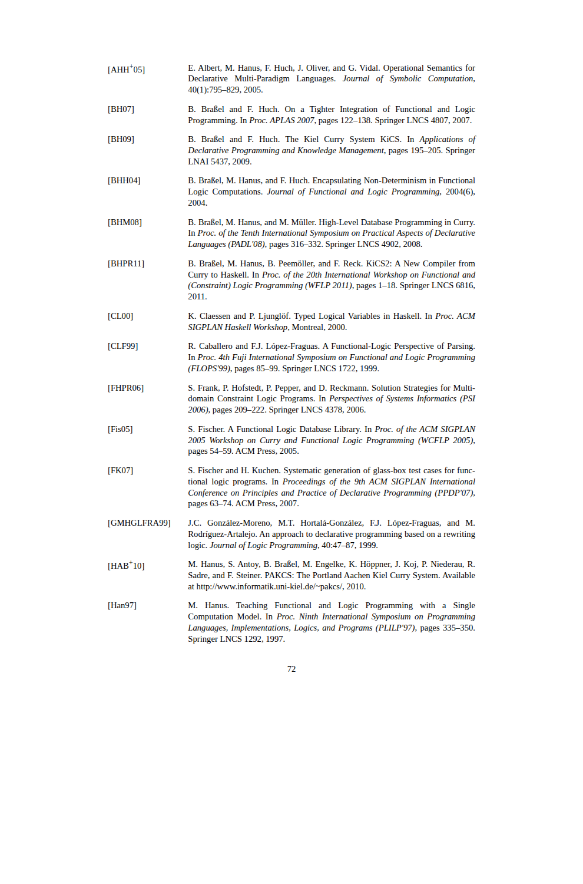[AHH+05]
E. Albert, M. Hanus, F. Huch, J. Oliver, and G. Vidal. Operational Semantics for Declarative Multi-Paradigm Languages. Journal of Symbolic Computation, 40(1):795–829, 2005.
[BH07]
B. Braßel and F. Huch. On a Tighter Integration of Functional and Logic Programming. In Proc. APLAS 2007, pages 122–138. Springer LNCS 4807, 2007.
[BH09]
B. Braßel and F. Huch. The Kiel Curry System KiCS. In Applications of Declarative Programming and Knowledge Management, pages 195–205. Springer LNAI 5437, 2009.
[BHH04]
B. Braßel, M. Hanus, and F. Huch. Encapsulating Non-Determinism in Functional Logic Computations. Journal of Functional and Logic Programming, 2004(6), 2004.
[BHM08]
B. Braßel, M. Hanus, and M. Müller. High-Level Database Programming in Curry. In Proc. of the Tenth International Symposium on Practical Aspects of Declarative Languages (PADL'08), pages 316–332. Springer LNCS 4902, 2008.
[BHPR11]
B. Braßel, M. Hanus, B. Peemöller, and F. Reck. KiCS2: A New Compiler from Curry to Haskell. In Proc. of the 20th International Workshop on Functional and (Constraint) Logic Programming (WFLP 2011), pages 1–18. Springer LNCS 6816, 2011.
[CL00]
K. Claessen and P. Ljunglöf. Typed Logical Variables in Haskell. In Proc. ACM SIGPLAN Haskell Workshop, Montreal, 2000.
[CLF99]
R. Caballero and F.J. López-Fraguas. A Functional-Logic Perspective of Parsing. In Proc. 4th Fuji International Symposium on Functional and Logic Programming (FLOPS'99), pages 85–99. Springer LNCS 1722, 1999.
[FHPR06]
S. Frank, P. Hofstedt, P. Pepper, and D. Reckmann. Solution Strategies for Multi-domain Constraint Logic Programs. In Perspectives of Systems Informatics (PSI 2006), pages 209–222. Springer LNCS 4378, 2006.
[Fis05]
S. Fischer. A Functional Logic Database Library. In Proc. of the ACM SIGPLAN 2005 Workshop on Curry and Functional Logic Programming (WCFLP 2005), pages 54–59. ACM Press, 2005.
[FK07]
S. Fischer and H. Kuchen. Systematic generation of glass-box test cases for functional logic programs. In Proceedings of the 9th ACM SIGPLAN International Conference on Principles and Practice of Declarative Programming (PPDP'07), pages 63–74. ACM Press, 2007.
[GMHGLFRA99]
J.C. González-Moreno, M.T. Hortalá-González, F.J. López-Fraguas, and M. Rodríguez-Artalejo. An approach to declarative programming based on a rewriting logic. Journal of Logic Programming, 40:47–87, 1999.
[HAB+10]
M. Hanus, S. Antoy, B. Braßel, M. Engelke, K. Höppner, J. Koj, P. Niederau, R. Sadre, and F. Steiner. PAKCS: The Portland Aachen Kiel Curry System. Available at http://www.informatik.uni-kiel.de/~pakcs/, 2010.
[Han97]
M. Hanus. Teaching Functional and Logic Programming with a Single Computation Model. In Proc. Ninth International Symposium on Programming Languages, Implementations, Logics, and Programs (PLILP'97), pages 335–350. Springer LNCS 1292, 1997.
72